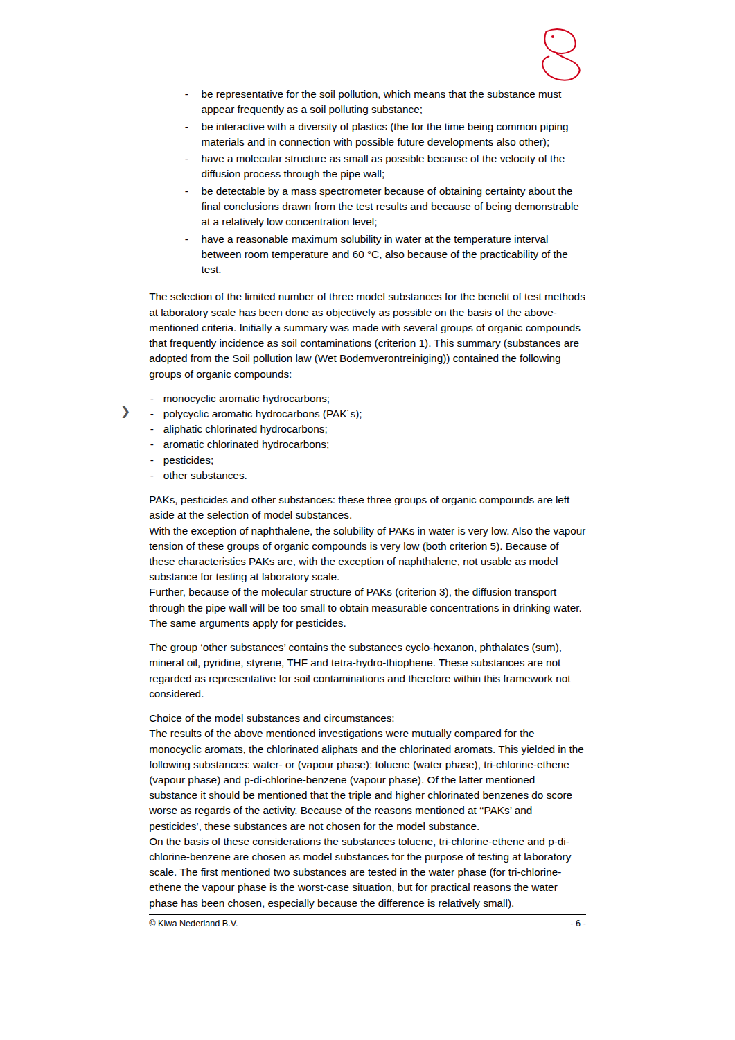❯
be representative for the soil pollution, which means that the substance must appear frequently as a soil polluting substance;
be interactive with a diversity of plastics (the for the time being common piping materials and in connection with possible future developments also other);
have a molecular structure as small as possible because of the velocity of the diffusion process through the pipe wall;
be detectable by a mass spectrometer because of obtaining certainty about the final conclusions drawn from the test results and because of being demonstrable at a relatively low concentration level;
have a reasonable maximum solubility in water at the temperature interval between room temperature and 60 °C, also because of the practicability of the test.
The selection of the limited number of three model substances for the benefit of test methods at laboratory scale has been done as objectively as possible on the basis of the above-mentioned criteria. Initially a summary was made with several groups of organic compounds that frequently incidence as soil contaminations (criterion 1). This summary (substances are adopted from the Soil pollution law (Wet Bodemverontreiniging)) contained the following groups of organic compounds:
monocyclic aromatic hydrocarbons;
polycyclic aromatic hydrocarbons (PAK´s);
aliphatic chlorinated hydrocarbons;
aromatic chlorinated hydrocarbons;
pesticides;
other substances.
PAKs, pesticides and other substances: these three groups of organic compounds are left aside at the selection of model substances.
With the exception of naphthalene, the solubility of PAKs in water is very low. Also the vapour tension of these groups of organic compounds is very low (both criterion 5). Because of these characteristics PAKs are, with the exception of naphthalene, not usable as model substance for testing at laboratory scale.
Further, because of the molecular structure of PAKs (criterion 3), the diffusion transport through the pipe wall will be too small to obtain measurable concentrations in drinking water.
The same arguments apply for pesticides.
The group ‘other substances’ contains the substances cyclo-hexanon, phthalates (sum), mineral oil, pyridine, styrene, THF and tetra-hydro-thiophene. These substances are not regarded as representative for soil contaminations and therefore within this framework not considered.
Choice of the model substances and circumstances:
The results of the above mentioned investigations were mutually compared for the monocyclic aromats, the chlorinated aliphats and the chlorinated aromats. This yielded in the following substances: water- or (vapour phase): toluene (water phase), tri-chlorine-ethene (vapour phase) and p-di-chlorine-benzene (vapour phase). Of the latter mentioned substance it should be mentioned that the triple and higher chlorinated benzenes do score worse as regards of the activity. Because of the reasons mentioned at ‘‘PAKs’ and pesticides’, these substances are not chosen for the model substance.
On the basis of these considerations the substances toluene, tri-chlorine-ethene and p-di-chlorine-benzene are chosen as model substances for the purpose of testing at laboratory scale. The first mentioned two substances are tested in the water phase (for tri-chlorine-ethene the vapour phase is the worst-case situation, but for practical reasons the water phase has been chosen, especially because the difference is relatively small).
© Kiwa Nederland B.V. - 6 -